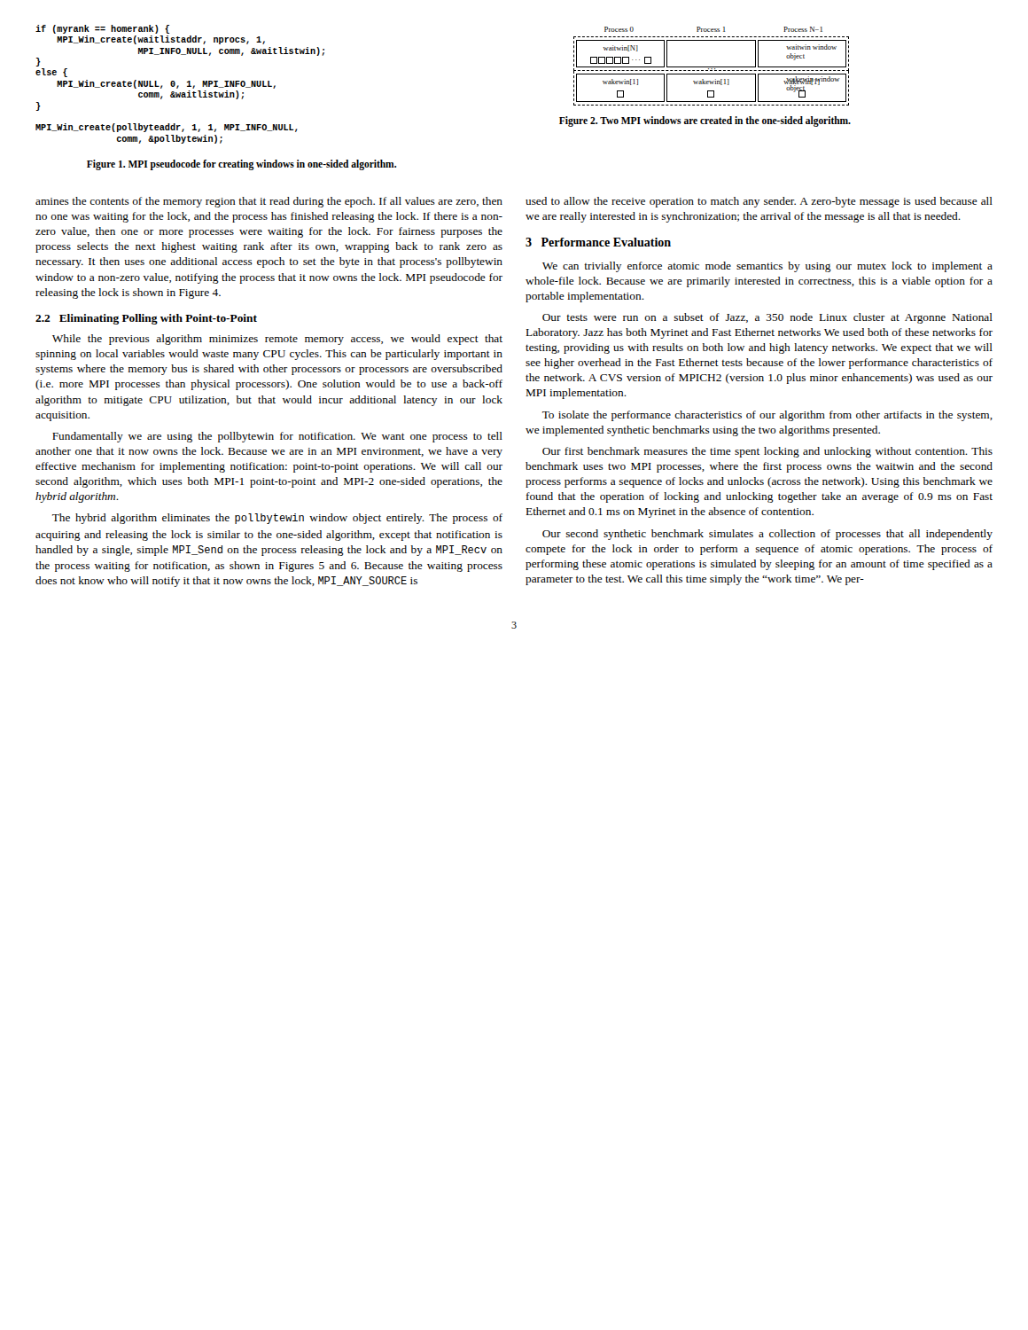if (myrank == homerank) {
    MPI_Win_create(waitlistaddr, nprocs, 1,
                   MPI_INFO_NULL, comm, &waitlistwin);
}
else {
    MPI_Win_create(NULL, 0, 1, MPI_INFO_NULL,
                   comm, &waitlistwin);
}

MPI_Win_create(pollbyteaddr, 1, 1, MPI_INFO_NULL,
               comm, &pollbytewin);
Figure 1. MPI pseudocode for creating windows in one-sided algorithm.
Process 0 Process 1 Process N−1
waitwin[N] ···
wakewin[1]
wakewin[1]
wakewin[1]
···
waitwin window
object
wakewin window
object
Figure 2. Two MPI windows are created in the one-sided algorithm.
amines the contents of the memory region that it read during the epoch. If all values are zero, then no one was waiting for the lock, and the process has finished releasing the lock. If there is a non-zero value, then one or more processes were waiting for the lock. For fairness purposes the process selects the next highest waiting rank after its own, wrapping back to rank zero as necessary. It then uses one additional access epoch to set the byte in that process's pollbytewin window to a non-zero value, notifying the process that it now owns the lock. MPI pseudocode for releasing the lock is shown in Figure 4.
2.2 Eliminating Polling with Point-to-Point
While the previous algorithm minimizes remote memory access, we would expect that spinning on local variables would waste many CPU cycles. This can be particularly important in systems where the memory bus is shared with other processors or processors are oversubscribed (i.e. more MPI processes than physical processors). One solution would be to use a back-off algorithm to mitigate CPU utilization, but that would incur additional latency in our lock acquisition.
Fundamentally we are using the pollbytewin for notification. We want one process to tell another one that it now owns the lock. Because we are in an MPI environment, we have a very effective mechanism for implementing notification: point-to-point operations. We will call our second algorithm, which uses both MPI-1 point-to-point and MPI-2 one-sided operations, the hybrid algorithm.
The hybrid algorithm eliminates the pollbytewin window object entirely. The process of acquiring and releasing the lock is similar to the one-sided algorithm, except that notification is handled by a single, simple MPI_Send on the process releasing the lock and by a MPI_Recv on the process waiting for notification, as shown in Figures 5 and 6. Because the waiting process does not know who will notify it that it now owns the lock, MPI_ANY_SOURCE is
used to allow the receive operation to match any sender. A zero-byte message is used because all we are really interested in is synchronization; the arrival of the message is all that is needed.
3 Performance Evaluation
We can trivially enforce atomic mode semantics by using our mutex lock to implement a whole-file lock. Because we are primarily interested in correctness, this is a viable option for a portable implementation.
Our tests were run on a subset of Jazz, a 350 node Linux cluster at Argonne National Laboratory. Jazz has both Myrinet and Fast Ethernet networks We used both of these networks for testing, providing us with results on both low and high latency networks. We expect that we will see higher overhead in the Fast Ethernet tests because of the lower performance characteristics of the network. A CVS version of MPICH2 (version 1.0 plus minor enhancements) was used as our MPI implementation.
To isolate the performance characteristics of our algorithm from other artifacts in the system, we implemented synthetic benchmarks using the two algorithms presented.
Our first benchmark measures the time spent locking and unlocking without contention. This benchmark uses two MPI processes, where the first process owns the waitwin and the second process performs a sequence of locks and unlocks (across the network). Using this benchmark we found that the operation of locking and unlocking together take an average of 0.9 ms on Fast Ethernet and 0.1 ms on Myrinet in the absence of contention.
Our second synthetic benchmark simulates a collection of processes that all independently compete for the lock in order to perform a sequence of atomic operations. The process of performing these atomic operations is simulated by sleeping for an amount of time specified as a parameter to the test. We call this time simply the “work time”. We per-
3